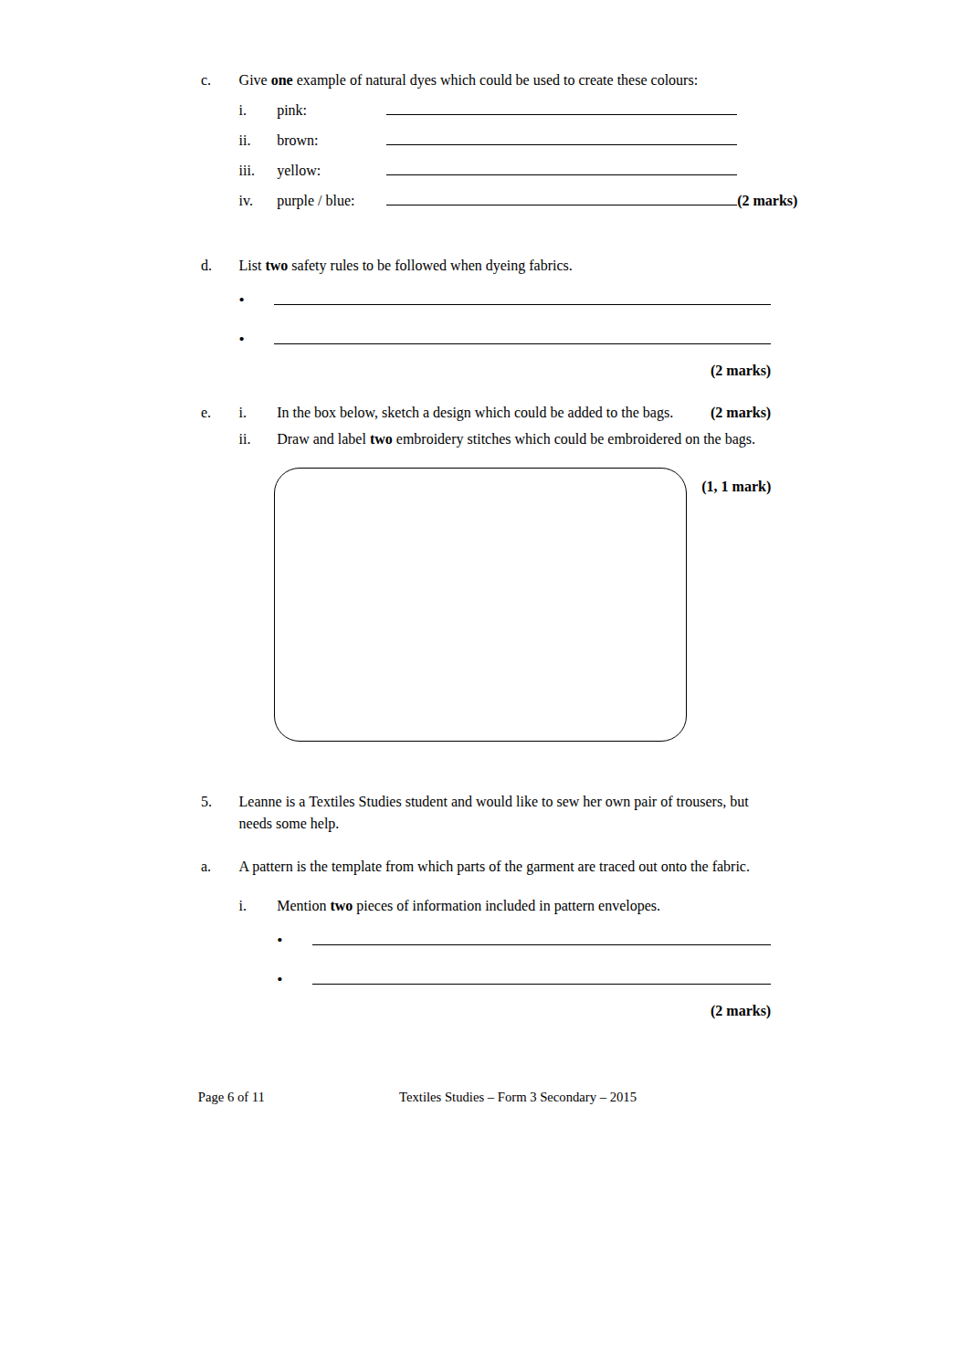c.
Give one example of natural dyes which could be used to create these colours:
i. pink:
ii. brown:
iii. yellow:
iv. purple / blue: (2 marks)
d.
List two safety rules to be followed when dyeing fabrics.
•
•
(2 marks)
e.
i.
(2 marks) In the box below, sketch a design which could be added to the bags.
ii.
Draw and label two embroidery stitches which could be embroidered on the bags.
(1, 1 mark)
5.
Leanne is a Textiles Studies student and would like to sew her own pair of trousers, but needs some help.
a.
A pattern is the template from which parts of the garment are traced out onto the fabric.
i.
Mention two pieces of information included in pattern envelopes.
•
•
(2 marks)
Page 6 of 11
Textiles Studies – Form 3 Secondary – 2015